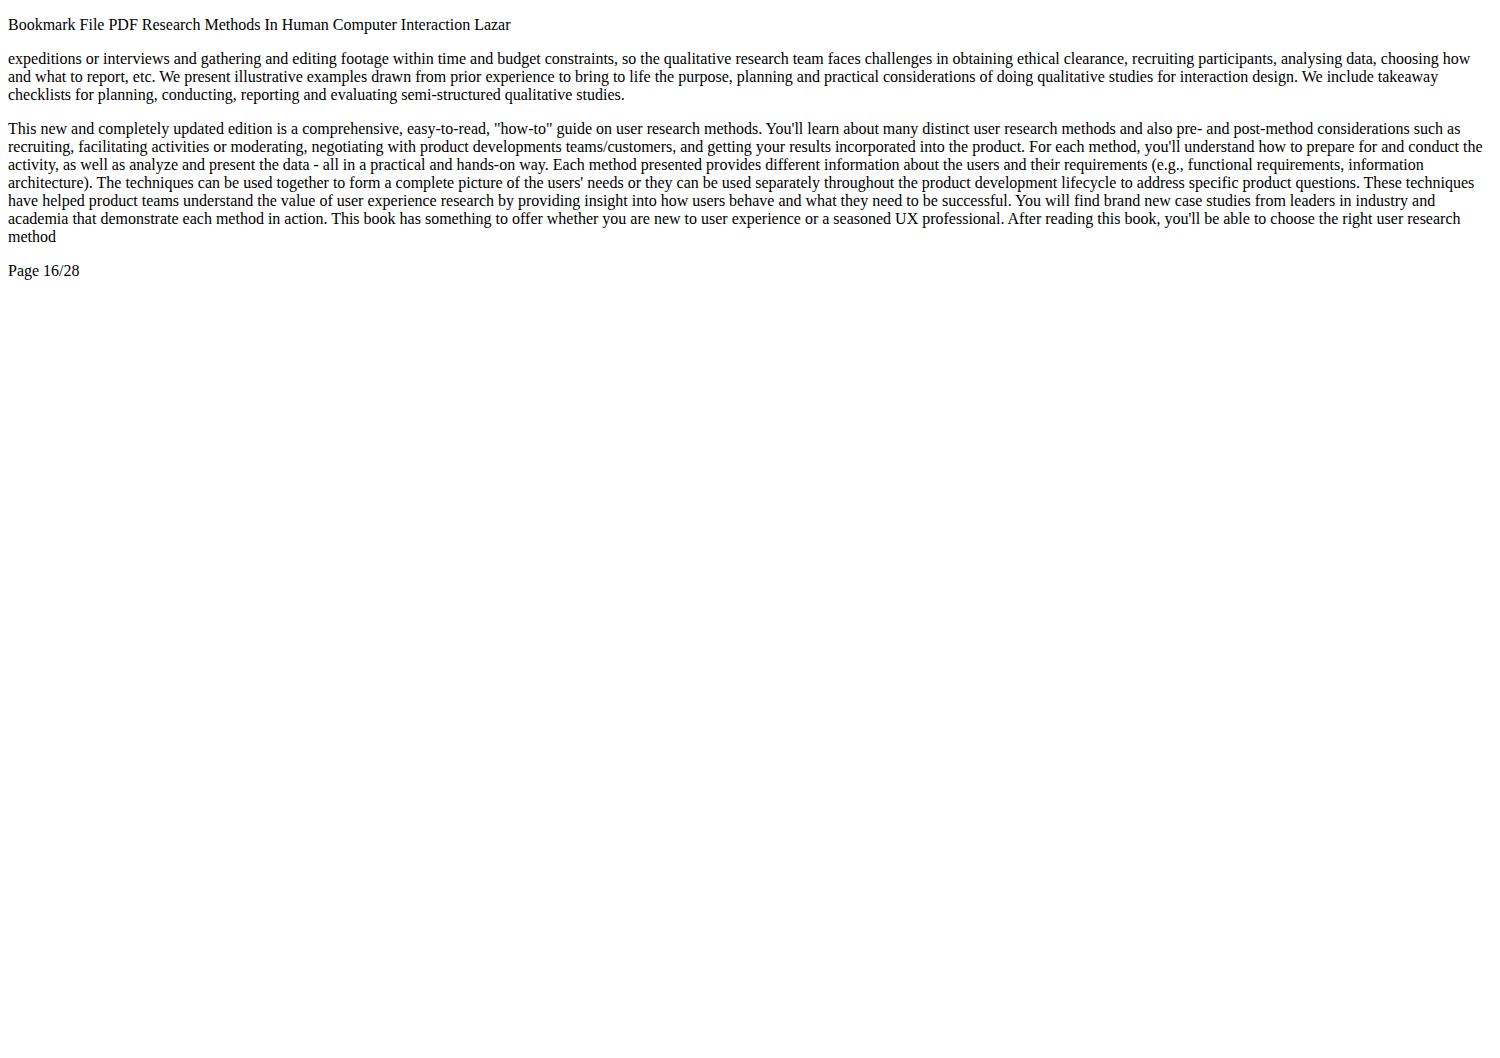Bookmark File PDF Research Methods In Human Computer Interaction Lazar
expeditions or interviews and gathering and editing footage within time and budget constraints, so the qualitative research team faces challenges in obtaining ethical clearance, recruiting participants, analysing data, choosing how and what to report, etc. We present illustrative examples drawn from prior experience to bring to life the purpose, planning and practical considerations of doing qualitative studies for interaction design. We include takeaway checklists for planning, conducting, reporting and evaluating semi-structured qualitative studies.
This new and completely updated edition is a comprehensive, easy-to-read, "how-to" guide on user research methods. You'll learn about many distinct user research methods and also pre- and post-method considerations such as recruiting, facilitating activities or moderating, negotiating with product developments teams/customers, and getting your results incorporated into the product. For each method, you'll understand how to prepare for and conduct the activity, as well as analyze and present the data - all in a practical and hands-on way. Each method presented provides different information about the users and their requirements (e.g., functional requirements, information architecture). The techniques can be used together to form a complete picture of the users' needs or they can be used separately throughout the product development lifecycle to address specific product questions. These techniques have helped product teams understand the value of user experience research by providing insight into how users behave and what they need to be successful. You will find brand new case studies from leaders in industry and academia that demonstrate each method in action. This book has something to offer whether you are new to user experience or a seasoned UX professional. After reading this book, you'll be able to choose the right user research method
Page 16/28